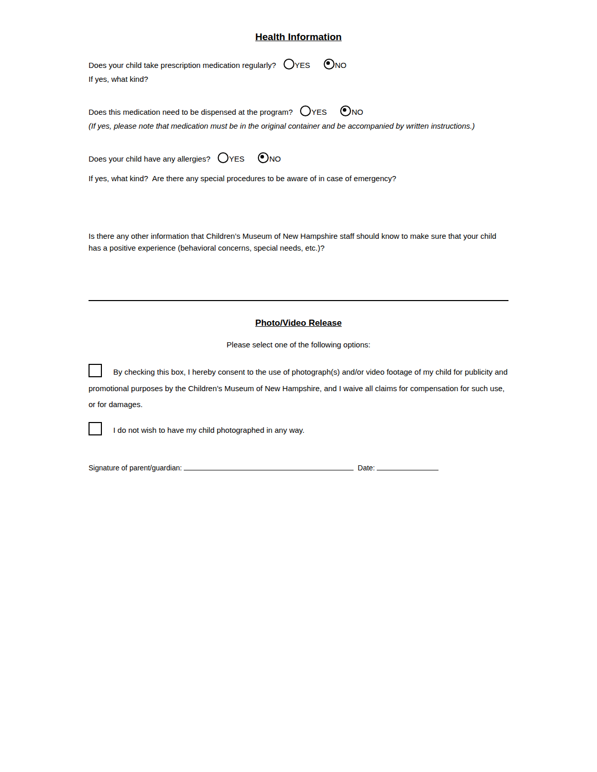Health Information
Does your child take prescription medication regularly? YES NO
If yes, what kind?
Does this medication need to be dispensed at the program? YES NO
(If yes, please note that medication must be in the original container and be accompanied by written instructions.)
Does your child have any allergies? YES NO
If yes, what kind? Are there any special procedures to be aware of in case of emergency?
Is there any other information that Children’s Museum of New Hampshire staff should know to make sure that your child has a positive experience (behavioral concerns, special needs, etc.)?
Photo/Video Release
Please select one of the following options:
By checking this box, I hereby consent to the use of photograph(s) and/or video footage of my child for publicity and promotional purposes by the Children’s Museum of New Hampshire, and I waive all claims for compensation for such use, or for damages.
I do not wish to have my child photographed in any way.
Signature of parent/guardian: Date: